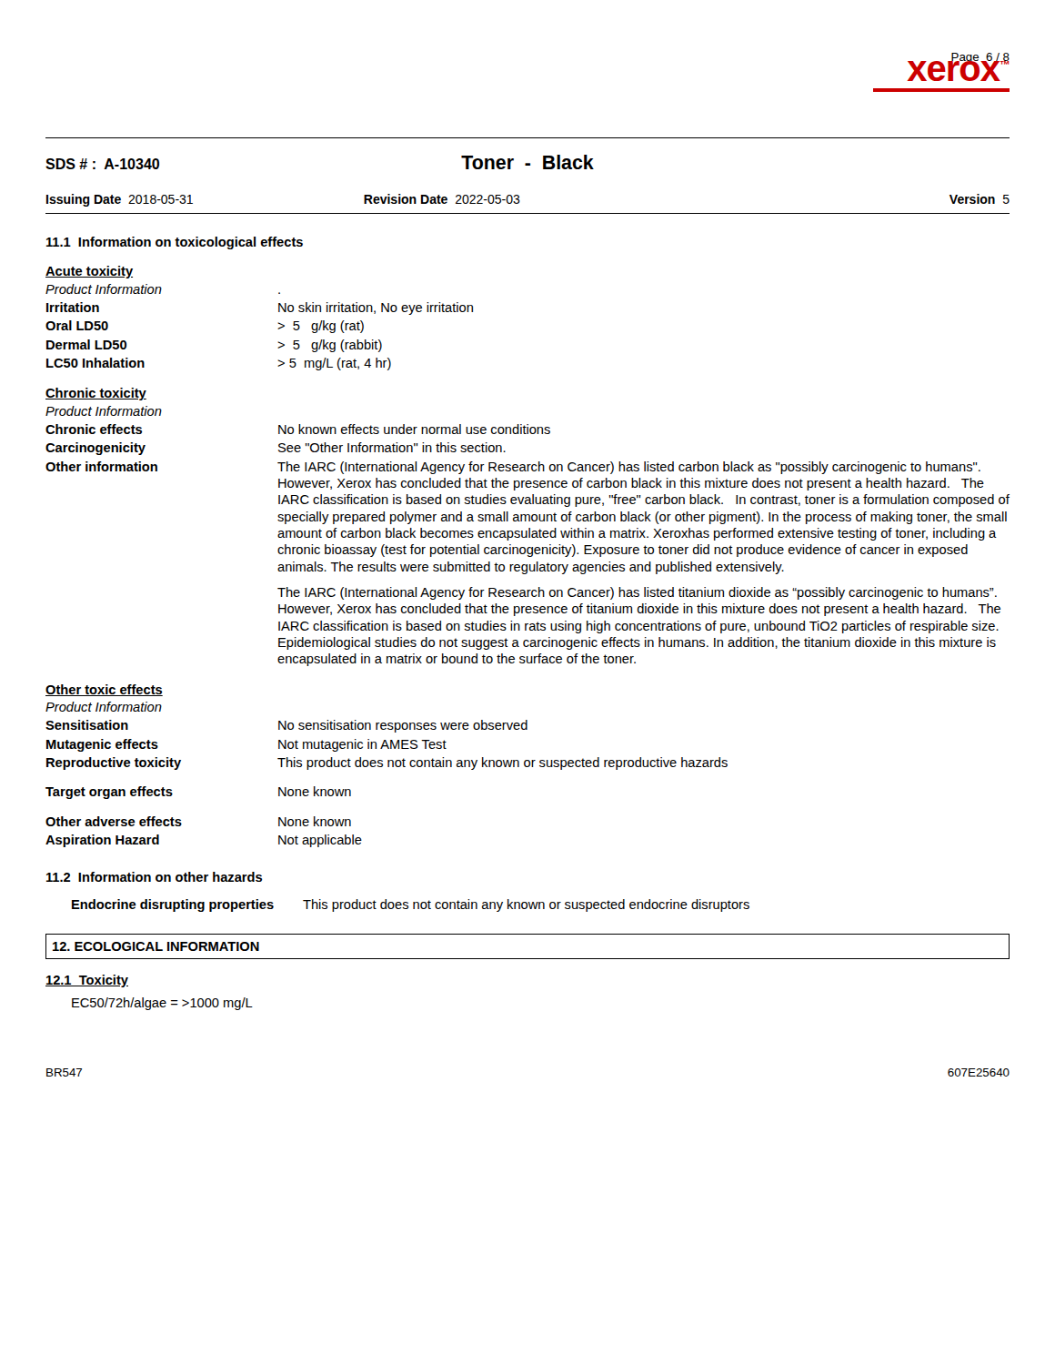xerox™
Page 6 / 8
SDS # : A-10340
Toner - Black
Issuing Date 2018-05-31
Revision Date 2022-05-03
Version 5
11.1 Information on toxicological effects
Acute toxicity
| Product Information | . |
| Irritation | No skin irritation, No eye irritation |
| Oral LD50 | > 5 g/kg (rat) |
| Dermal LD50 | > 5 g/kg (rabbit) |
| LC50 Inhalation | > 5 mg/L (rat, 4 hr) |
Chronic toxicity
| Product Information | |
| Chronic effects | No known effects under normal use conditions |
| Carcinogenicity | See "Other Information" in this section. |
| Other information | The IARC (International Agency for Research on Cancer) has listed carbon black as "possibly carcinogenic to humans". However, Xerox has concluded that the presence of carbon black in this mixture does not present a health hazard. The IARC classification is based on studies evaluating pure, "free" carbon black. In contrast, toner is a formulation composed of specially prepared polymer and a small amount of carbon black (or other pigment). In the process of making toner, the small amount of carbon black becomes encapsulated within a matrix. Xeroxhas performed extensive testing of toner, including a chronic bioassay (test for potential carcinogenicity). Exposure to toner did not produce evidence of cancer in exposed animals. The results were submitted to regulatory agencies and published extensively. The IARC (International Agency for Research on Cancer) has listed titanium dioxide as “possibly carcinogenic to humans”. However, Xerox has concluded that the presence of titanium dioxide in this mixture does not present a health hazard. The IARC classification is based on studies in rats using high concentrations of pure, unbound TiO2 particles of respirable size. Epidemiological studies do not suggest a carcinogenic effects in humans. In addition, the titanium dioxide in this mixture is encapsulated in a matrix or bound to the surface of the toner. |
Other toxic effects
| Product Information | |
| Sensitisation | No sensitisation responses were observed |
| Mutagenic effects | Not mutagenic in AMES Test |
| Reproductive toxicity | This product does not contain any known or suspected reproductive hazards |
| Target organ effects | None known |
| Other adverse effects | None known |
| Aspiration Hazard | Not applicable |
11.2 Information on other hazards
| Endocrine disrupting properties | This product does not contain any known or suspected endocrine disruptors |
12. ECOLOGICAL INFORMATION
12.1 Toxicity
EC50/72h/algae = >1000 mg/L
BR547
607E25640